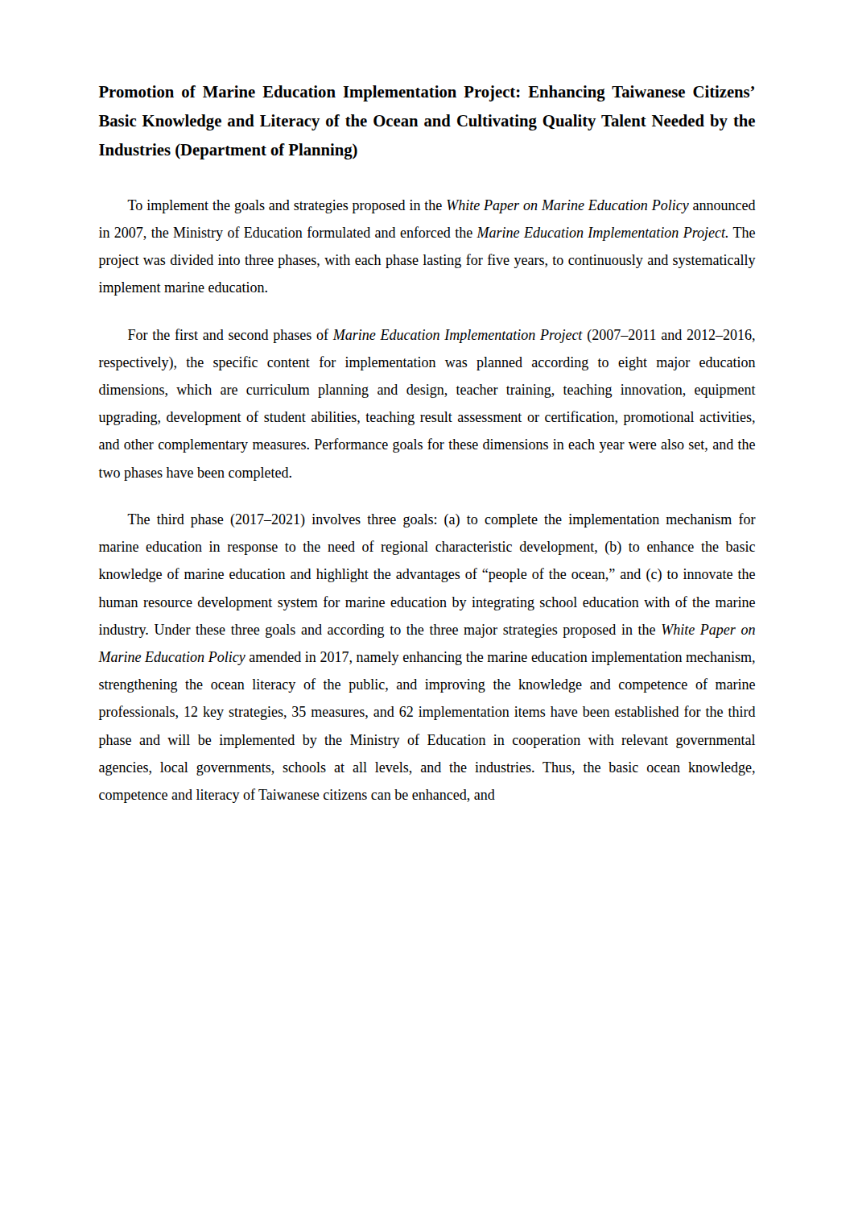Promotion of Marine Education Implementation Project: Enhancing Taiwanese Citizens’ Basic Knowledge and Literacy of the Ocean and Cultivating Quality Talent Needed by the Industries (Department of Planning)
To implement the goals and strategies proposed in the White Paper on Marine Education Policy announced in 2007, the Ministry of Education formulated and enforced the Marine Education Implementation Project. The project was divided into three phases, with each phase lasting for five years, to continuously and systematically implement marine education.
For the first and second phases of Marine Education Implementation Project (2007–2011 and 2012–2016, respectively), the specific content for implementation was planned according to eight major education dimensions, which are curriculum planning and design, teacher training, teaching innovation, equipment upgrading, development of student abilities, teaching result assessment or certification, promotional activities, and other complementary measures. Performance goals for these dimensions in each year were also set, and the two phases have been completed.
The third phase (2017–2021) involves three goals: (a) to complete the implementation mechanism for marine education in response to the need of regional characteristic development, (b) to enhance the basic knowledge of marine education and highlight the advantages of “people of the ocean,” and (c) to innovate the human resource development system for marine education by integrating school education with of the marine industry. Under these three goals and according to the three major strategies proposed in the White Paper on Marine Education Policy amended in 2017, namely enhancing the marine education implementation mechanism, strengthening the ocean literacy of the public, and improving the knowledge and competence of marine professionals, 12 key strategies, 35 measures, and 62 implementation items have been established for the third phase and will be implemented by the Ministry of Education in cooperation with relevant governmental agencies, local governments, schools at all levels, and the industries. Thus, the basic ocean knowledge, competence and literacy of Taiwanese citizens can be enhanced, and